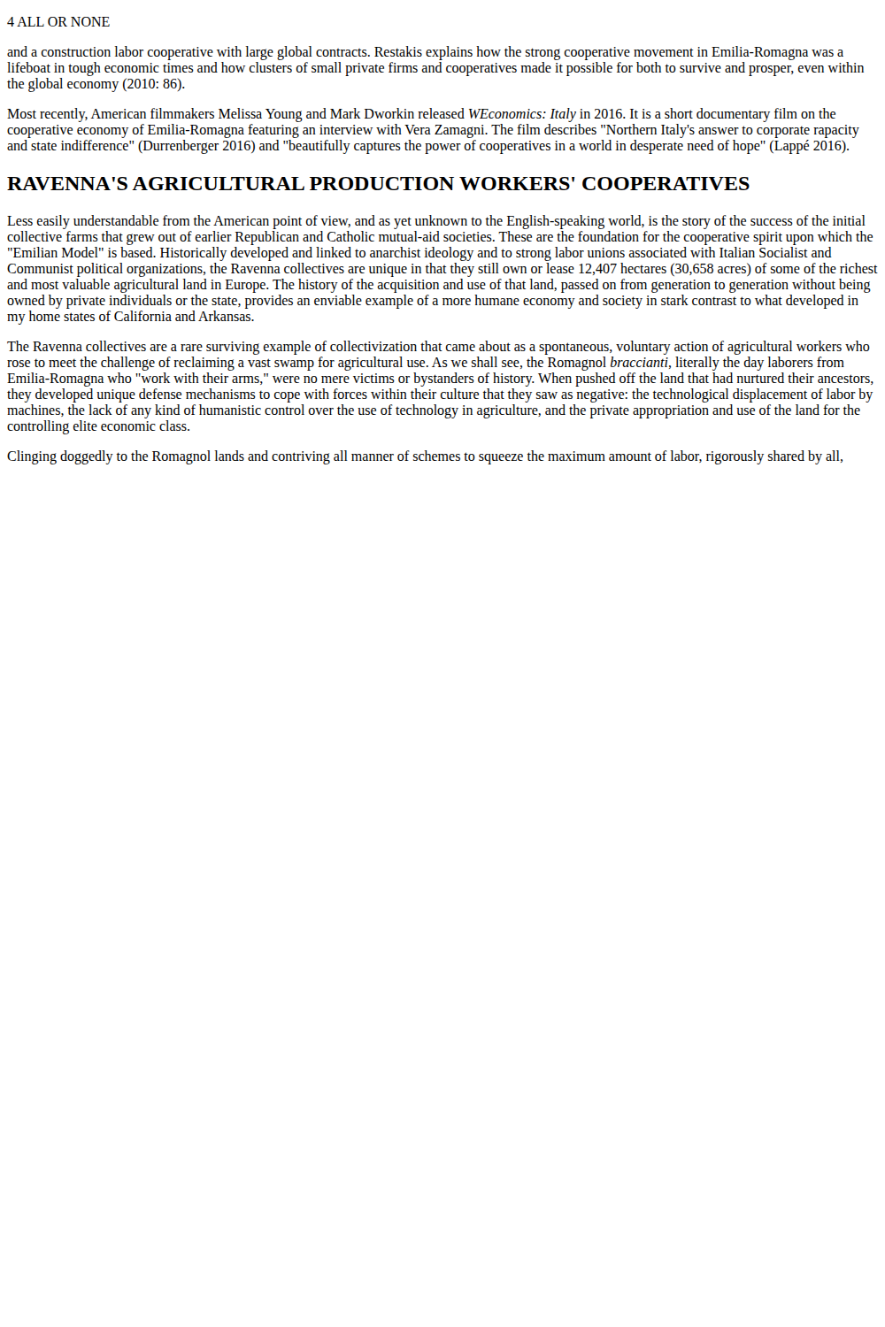4 ALL OR NONE
and a construction labor cooperative with large global contracts. Restakis explains how the strong cooperative movement in Emilia-Romagna was a lifeboat in tough economic times and how clusters of small private firms and cooperatives made it possible for both to survive and prosper, even within the global economy (2010: 86).
Most recently, American filmmakers Melissa Young and Mark Dworkin released WEconomics: Italy in 2016. It is a short documentary film on the cooperative economy of Emilia-Romagna featuring an interview with Vera Zamagni. The film describes "Northern Italy's answer to corporate rapacity and state indifference" (Durrenberger 2016) and "beautifully captures the power of cooperatives in a world in desperate need of hope" (Lappé 2016).
RAVENNA'S AGRICULTURAL PRODUCTION WORKERS' COOPERATIVES
Less easily understandable from the American point of view, and as yet unknown to the English-speaking world, is the story of the success of the initial collective farms that grew out of earlier Republican and Catholic mutual-aid societies. These are the foundation for the cooperative spirit upon which the "Emilian Model" is based. Historically developed and linked to anarchist ideology and to strong labor unions associated with Italian Socialist and Communist political organizations, the Ravenna collectives are unique in that they still own or lease 12,407 hectares (30,658 acres) of some of the richest and most valuable agricultural land in Europe. The history of the acquisition and use of that land, passed on from generation to generation without being owned by private individuals or the state, provides an enviable example of a more humane economy and society in stark contrast to what developed in my home states of California and Arkansas.
The Ravenna collectives are a rare surviving example of collectivization that came about as a spontaneous, voluntary action of agricultural workers who rose to meet the challenge of reclaiming a vast swamp for agricultural use. As we shall see, the Romagnol braccianti, literally the day laborers from Emilia-Romagna who "work with their arms," were no mere victims or bystanders of history. When pushed off the land that had nurtured their ancestors, they developed unique defense mechanisms to cope with forces within their culture that they saw as negative: the technological displacement of labor by machines, the lack of any kind of humanistic control over the use of technology in agriculture, and the private appropriation and use of the land for the controlling elite economic class.
Clinging doggedly to the Romagnol lands and contriving all manner of schemes to squeeze the maximum amount of labor, rigorously shared by all,